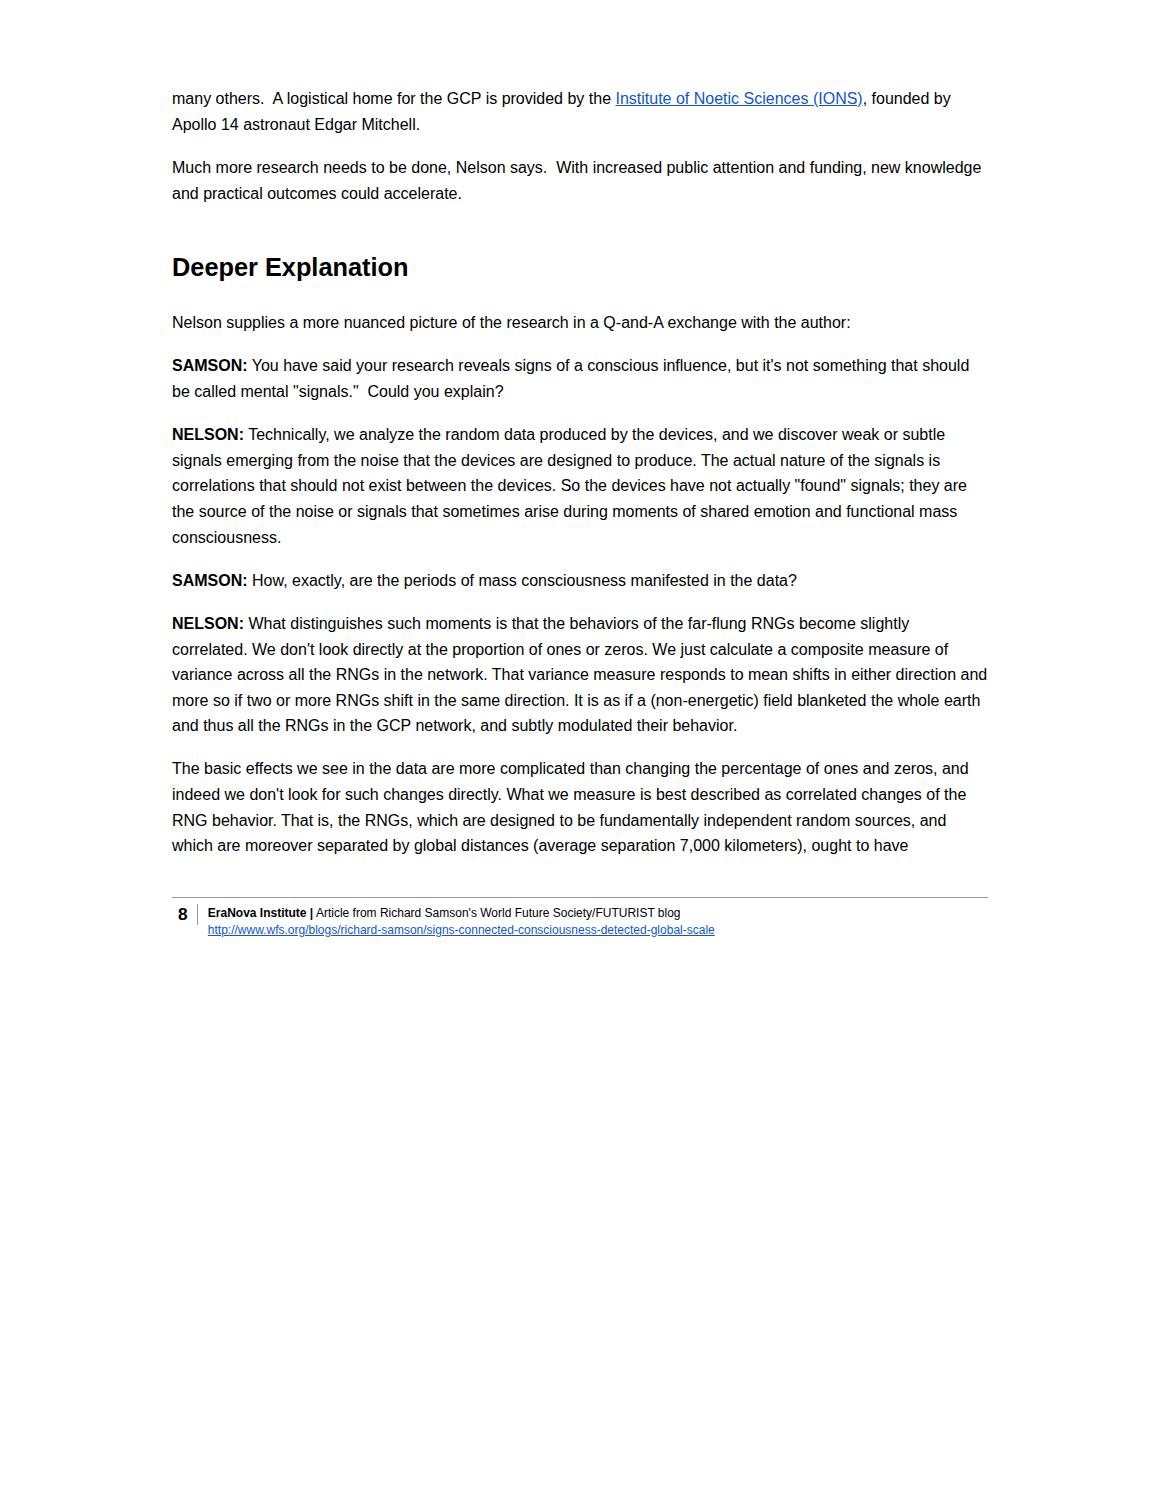many others. A logistical home for the GCP is provided by the Institute of Noetic Sciences (IONS), founded by Apollo 14 astronaut Edgar Mitchell.
Much more research needs to be done, Nelson says. With increased public attention and funding, new knowledge and practical outcomes could accelerate.
Deeper Explanation
Nelson supplies a more nuanced picture of the research in a Q-and-A exchange with the author:
SAMSON: You have said your research reveals signs of a conscious influence, but it's not something that should be called mental "signals." Could you explain?
NELSON: Technically, we analyze the random data produced by the devices, and we discover weak or subtle signals emerging from the noise that the devices are designed to produce. The actual nature of the signals is correlations that should not exist between the devices. So the devices have not actually "found" signals; they are the source of the noise or signals that sometimes arise during moments of shared emotion and functional mass consciousness.
SAMSON: How, exactly, are the periods of mass consciousness manifested in the data?
NELSON: What distinguishes such moments is that the behaviors of the far-flung RNGs become slightly correlated. We don't look directly at the proportion of ones or zeros. We just calculate a composite measure of variance across all the RNGs in the network. That variance measure responds to mean shifts in either direction and more so if two or more RNGs shift in the same direction. It is as if a (non-energetic) field blanketed the whole earth and thus all the RNGs in the GCP network, and subtly modulated their behavior.
The basic effects we see in the data are more complicated than changing the percentage of ones and zeros, and indeed we don't look for such changes directly. What we measure is best described as correlated changes of the RNG behavior. That is, the RNGs, which are designed to be fundamentally independent random sources, and which are moreover separated by global distances (average separation 7,000 kilometers), ought to have
8
EraNova Institute | Article from Richard Samson's World Future Society/FUTURIST blog
http://www.wfs.org/blogs/richard-samson/signs-connected-consciousness-detected-global-scale